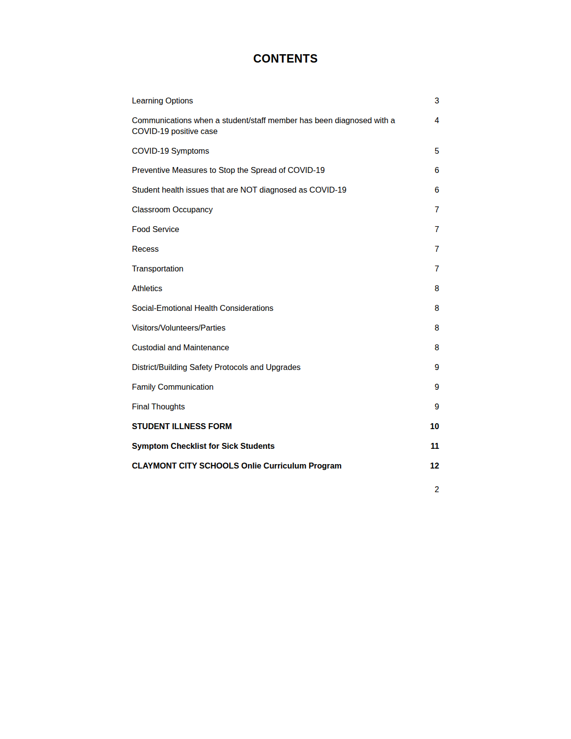CONTENTS
| Learning Options | 3 |
| Communications when a student/staff member has been diagnosed with a COVID-19 positive case | 4 |
| COVID-19 Symptoms | 5 |
| Preventive Measures to Stop the Spread of COVID-19 | 6 |
| Student health issues that are NOT diagnosed as COVID-19 | 6 |
| Classroom Occupancy | 7 |
| Food Service | 7 |
| Recess | 7 |
| Transportation | 7 |
| Athletics | 8 |
| Social-Emotional Health Considerations | 8 |
| Visitors/Volunteers/Parties | 8 |
| Custodial and Maintenance | 8 |
| District/Building Safety Protocols and Upgrades | 9 |
| Family Communication | 9 |
| Final Thoughts | 9 |
| STUDENT ILLNESS FORM | 10 |
| Symptom Checklist for Sick Students | 11 |
| CLAYMONT CITY SCHOOLS Onlie Curriculum Program | 12 |
2